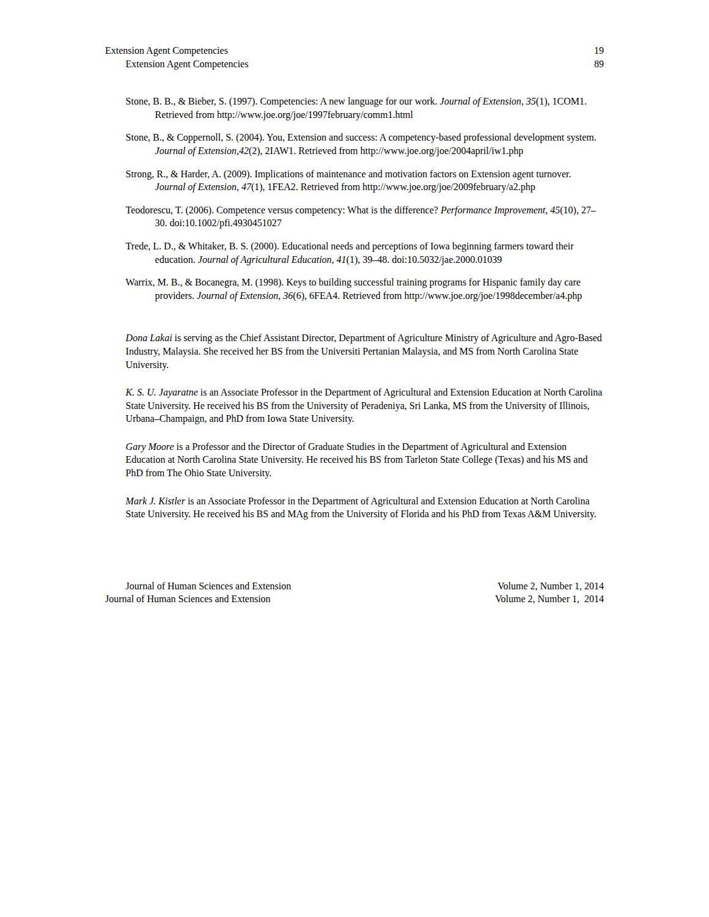Extension Agent Competencies 19
Extension Agent Competencies 89
Stone, B. B., & Bieber, S. (1997). Competencies: A new language for our work. Journal of Extension, 35(1), 1COM1. Retrieved from http://www.joe.org/joe/1997february/comm1.html
Stone, B., & Coppernoll, S. (2004). You, Extension and success: A competency-based professional development system. Journal of Extension,42(2), 2IAW1. Retrieved from http://www.joe.org/joe/2004april/iw1.php
Strong, R., & Harder, A. (2009). Implications of maintenance and motivation factors on Extension agent turnover. Journal of Extension, 47(1), 1FEA2. Retrieved from http://www.joe.org/joe/2009february/a2.php
Teodorescu, T. (2006). Competence versus competency: What is the difference? Performance Improvement, 45(10), 27–30. doi:10.1002/pfi.4930451027
Trede, L. D., & Whitaker, B. S. (2000). Educational needs and perceptions of Iowa beginning farmers toward their education. Journal of Agricultural Education, 41(1), 39–48. doi:10.5032/jae.2000.01039
Warrix, M. B., & Bocanegra, M. (1998). Keys to building successful training programs for Hispanic family day care providers. Journal of Extension, 36(6), 6FEA4. Retrieved from http://www.joe.org/joe/1998december/a4.php
Dona Lakai is serving as the Chief Assistant Director, Department of Agriculture Ministry of Agriculture and Agro-Based Industry, Malaysia. She received her BS from the Universiti Pertanian Malaysia, and MS from North Carolina State University.
K. S. U. Jayaratne is an Associate Professor in the Department of Agricultural and Extension Education at North Carolina State University. He received his BS from the University of Peradeniya, Sri Lanka, MS from the University of Illinois, Urbana–Champaign, and PhD from Iowa State University.
Gary Moore is a Professor and the Director of Graduate Studies in the Department of Agricultural and Extension Education at North Carolina State University. He received his BS from Tarleton State College (Texas) and his MS and PhD from The Ohio State University.
Mark J. Kistler is an Associate Professor in the Department of Agricultural and Extension Education at North Carolina State University. He received his BS and MAg from the University of Florida and his PhD from Texas A&M University.
Journal of Human Sciences and Extension Volume 2, Number 1, 2014
Journal of Human Sciences and Extension Volume 2, Number 1, 2014